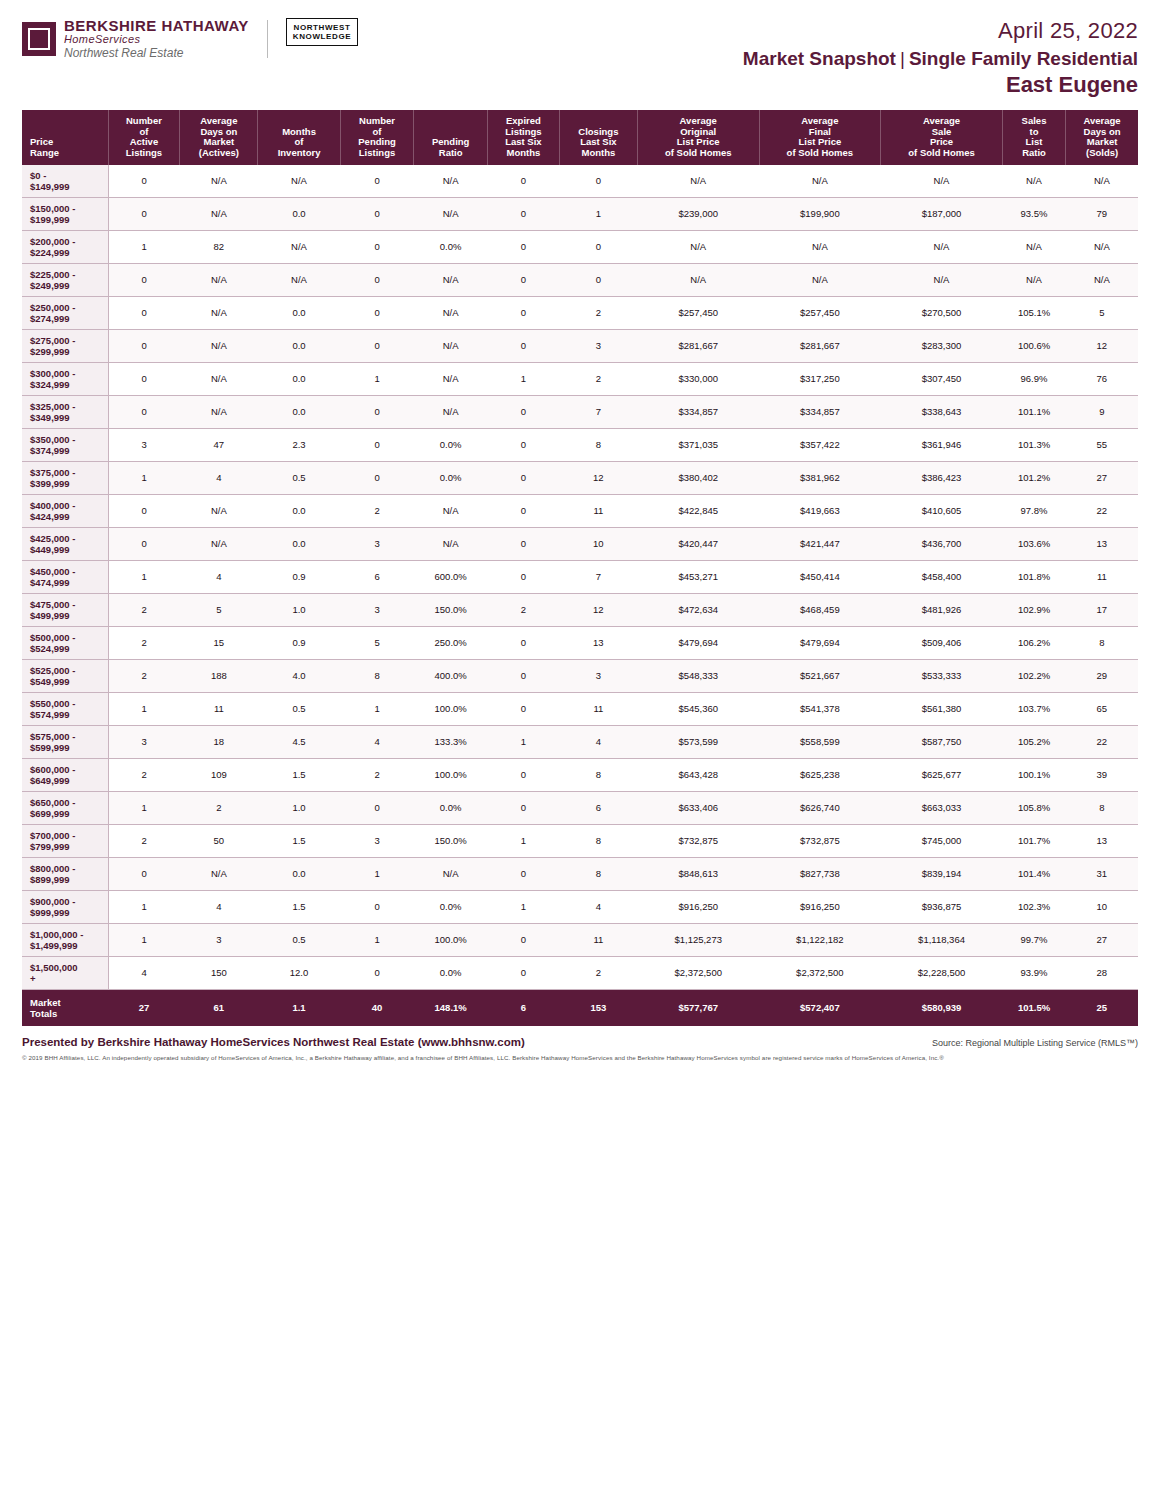Berkshire Hathaway
HomeServices
Northwest Real Estate
Northwest
Knowledge
April 25, 2022
Market Snapshot|Single Family Residential
East Eugene
| Price Range | Number of Active Listings | Average Days on Market (Actives) | Months of Inventory | Number of Pending Listings | Pending Ratio | Expired Listings Last Six Months | Closings Last Six Months | Average Original List Price of Sold Homes | Average Final List Price of Sold Homes | Average Sale Price of Sold Homes | Sales to List Ratio | Average Days on Market (Solds) |
| --- | --- | --- | --- | --- | --- | --- | --- | --- | --- | --- | --- | --- |
| $0 - $149,999 | 0 | N/A | N/A | 0 | N/A | 0 | 0 | N/A | N/A | N/A | N/A | N/A |
| $150,000 - $199,999 | 0 | N/A | 0.0 | 0 | N/A | 0 | 1 | $239,000 | $199,900 | $187,000 | 93.5% | 79 |
| $200,000 - $224,999 | 1 | 82 | N/A | 0 | 0.0% | 0 | 0 | N/A | N/A | N/A | N/A | N/A |
| $225,000 - $249,999 | 0 | N/A | N/A | 0 | N/A | 0 | 0 | N/A | N/A | N/A | N/A | N/A |
| $250,000 - $274,999 | 0 | N/A | 0.0 | 0 | N/A | 0 | 2 | $257,450 | $257,450 | $270,500 | 105.1% | 5 |
| $275,000 - $299,999 | 0 | N/A | 0.0 | 0 | N/A | 0 | 3 | $281,667 | $281,667 | $283,300 | 100.6% | 12 |
| $300,000 - $324,999 | 0 | N/A | 0.0 | 1 | N/A | 1 | 2 | $330,000 | $317,250 | $307,450 | 96.9% | 76 |
| $325,000 - $349,999 | 0 | N/A | 0.0 | 0 | N/A | 0 | 7 | $334,857 | $334,857 | $338,643 | 101.1% | 9 |
| $350,000 - $374,999 | 3 | 47 | 2.3 | 0 | 0.0% | 0 | 8 | $371,035 | $357,422 | $361,946 | 101.3% | 55 |
| $375,000 - $399,999 | 1 | 4 | 0.5 | 0 | 0.0% | 0 | 12 | $380,402 | $381,962 | $386,423 | 101.2% | 27 |
| $400,000 - $424,999 | 0 | N/A | 0.0 | 2 | N/A | 0 | 11 | $422,845 | $419,663 | $410,605 | 97.8% | 22 |
| $425,000 - $449,999 | 0 | N/A | 0.0 | 3 | N/A | 0 | 10 | $420,447 | $421,447 | $436,700 | 103.6% | 13 |
| $450,000 - $474,999 | 1 | 4 | 0.9 | 6 | 600.0% | 0 | 7 | $453,271 | $450,414 | $458,400 | 101.8% | 11 |
| $475,000 - $499,999 | 2 | 5 | 1.0 | 3 | 150.0% | 2 | 12 | $472,634 | $468,459 | $481,926 | 102.9% | 17 |
| $500,000 - $524,999 | 2 | 15 | 0.9 | 5 | 250.0% | 0 | 13 | $479,694 | $479,694 | $509,406 | 106.2% | 8 |
| $525,000 - $549,999 | 2 | 188 | 4.0 | 8 | 400.0% | 0 | 3 | $548,333 | $521,667 | $533,333 | 102.2% | 29 |
| $550,000 - $574,999 | 1 | 11 | 0.5 | 1 | 100.0% | 0 | 11 | $545,360 | $541,378 | $561,380 | 103.7% | 65 |
| $575,000 - $599,999 | 3 | 18 | 4.5 | 4 | 133.3% | 1 | 4 | $573,599 | $558,599 | $587,750 | 105.2% | 22 |
| $600,000 - $649,999 | 2 | 109 | 1.5 | 2 | 100.0% | 0 | 8 | $643,428 | $625,238 | $625,677 | 100.1% | 39 |
| $650,000 - $699,999 | 1 | 2 | 1.0 | 0 | 0.0% | 0 | 6 | $633,406 | $626,740 | $663,033 | 105.8% | 8 |
| $700,000 - $799,999 | 2 | 50 | 1.5 | 3 | 150.0% | 1 | 8 | $732,875 | $732,875 | $745,000 | 101.7% | 13 |
| $800,000 - $899,999 | 0 | N/A | 0.0 | 1 | N/A | 0 | 8 | $848,613 | $827,738 | $839,194 | 101.4% | 31 |
| $900,000 - $999,999 | 1 | 4 | 1.5 | 0 | 0.0% | 1 | 4 | $916,250 | $916,250 | $936,875 | 102.3% | 10 |
| $1,000,000 - $1,499,999 | 1 | 3 | 0.5 | 1 | 100.0% | 0 | 11 | $1,125,273 | $1,122,182 | $1,118,364 | 99.7% | 27 |
| $1,500,000 + | 4 | 150 | 12.0 | 0 | 0.0% | 0 | 2 | $2,372,500 | $2,372,500 | $2,228,500 | 93.9% | 28 |
| Market Totals | 27 | 61 | 1.1 | 40 | 148.1% | 6 | 153 | $577,767 | $572,407 | $580,939 | 101.5% | 25 |
Presented by Berkshire Hathaway HomeServices Northwest Real Estate (www.bhhsnw.com)
Source: Regional Multiple Listing Service (RMLS™)
© 2019 BHH Affiliates, LLC. An independently operated subsidiary of HomeServices of America, Inc., a Berkshire Hathaway affiliate, and a franchisee of BHH Affiliates, LLC. Berkshire Hathaway HomeServices and the Berkshire Hathaway HomeServices symbol are registered service marks of HomeServices of America, Inc.®